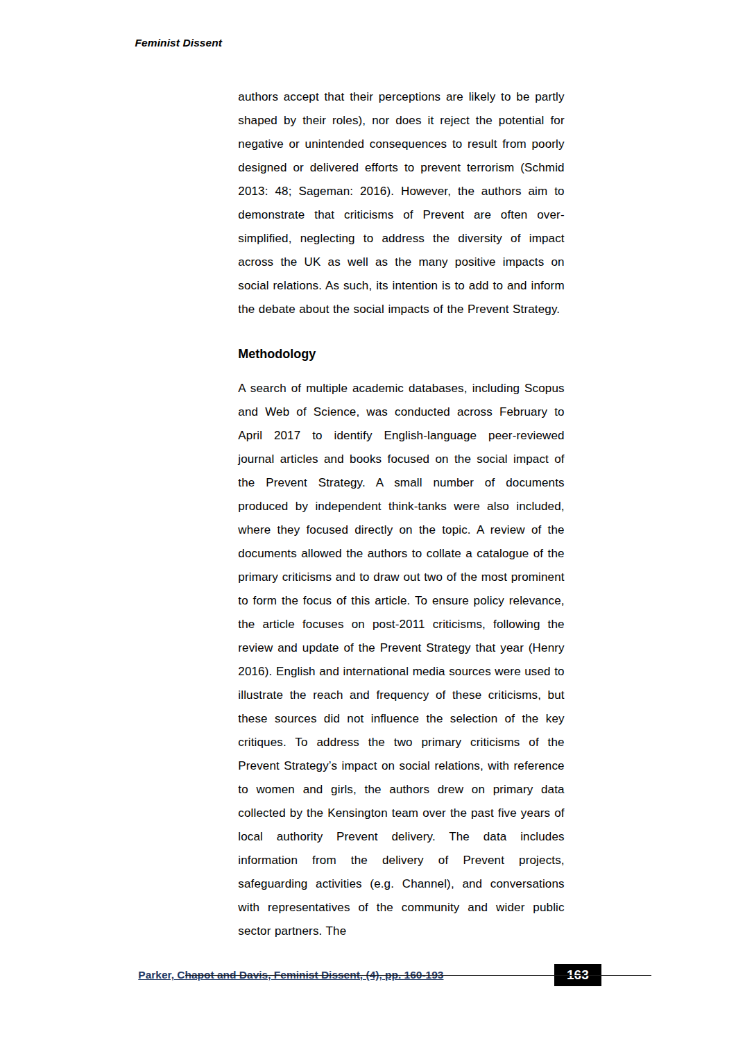Feminist Dissent
authors accept that their perceptions are likely to be partly shaped by their roles), nor does it reject the potential for negative or unintended consequences to result from poorly designed or delivered efforts to prevent terrorism (Schmid 2013: 48; Sageman: 2016). However, the authors aim to demonstrate that criticisms of Prevent are often over-simplified, neglecting to address the diversity of impact across the UK as well as the many positive impacts on social relations. As such, its intention is to add to and inform the debate about the social impacts of the Prevent Strategy.
Methodology
A search of multiple academic databases, including Scopus and Web of Science, was conducted across February to April 2017 to identify English-language peer-reviewed journal articles and books focused on the social impact of the Prevent Strategy. A small number of documents produced by independent think-tanks were also included, where they focused directly on the topic. A review of the documents allowed the authors to collate a catalogue of the primary criticisms and to draw out two of the most prominent to form the focus of this article. To ensure policy relevance, the article focuses on post-2011 criticisms, following the review and update of the Prevent Strategy that year (Henry 2016). English and international media sources were used to illustrate the reach and frequency of these criticisms, but these sources did not influence the selection of the key critiques. To address the two primary criticisms of the Prevent Strategy’s impact on social relations, with reference to women and girls, the authors drew on primary data collected by the Kensington team over the past five years of local authority Prevent delivery. The data includes information from the delivery of Prevent projects, safeguarding activities (e.g. Channel), and conversations with representatives of the community and wider public sector partners. The
Parker, Chapot and Davis, Feminist Dissent, (4), pp. 160-193 163